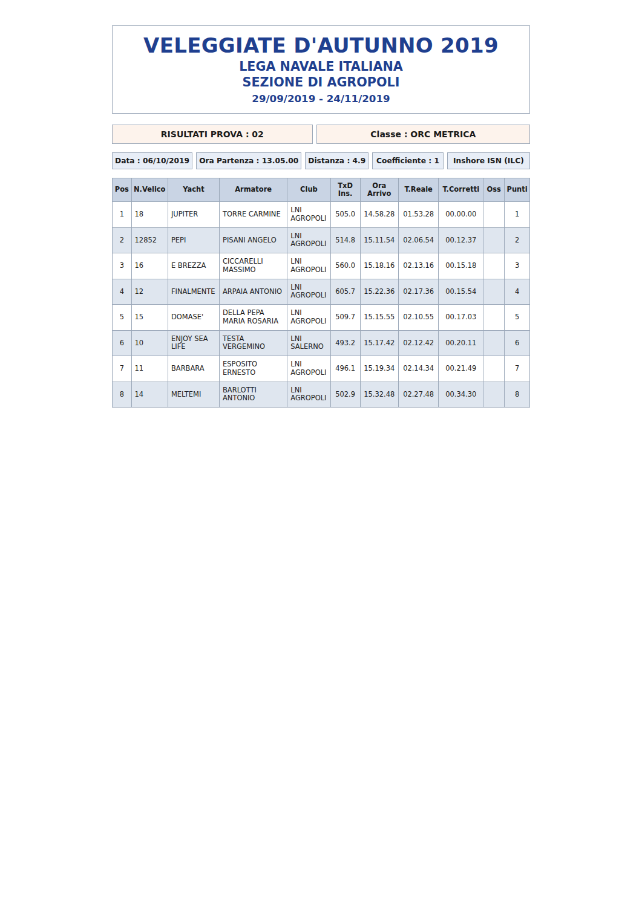VELEGGIATE D'AUTUNNO 2019
LEGA NAVALE ITALIANA
SEZIONE DI AGROPOLI
29/09/2019 - 24/11/2019
RISULTATI PROVA : 02
Classe : ORC METRICA
Data : 06/10/2019
Ora Partenza : 13.05.00
Distanza : 4.9
Coefficiente : 1
Inshore ISN (ILC)
| Pos | N.Velico | Yacht | Armatore | Club | TxD Ins. | Ora Arrivo | T.Reale | T.Corretti | Oss | Punti |
| --- | --- | --- | --- | --- | --- | --- | --- | --- | --- | --- |
| 1 | 18 | JUPITER | TORRE CARMINE | LNI AGROPOLI | 505.0 | 14.58.28 | 01.53.28 | 00.00.00 | | 1 |
| 2 | 12852 | PEPI | PISANI ANGELO | LNI AGROPOLI | 514.8 | 15.11.54 | 02.06.54 | 00.12.37 | | 2 |
| 3 | 16 | E BREZZA | CICCARELLI MASSIMO | LNI AGROPOLI | 560.0 | 15.18.16 | 02.13.16 | 00.15.18 | | 3 |
| 4 | 12 | FINALMENTE | ARPAIA ANTONIO | LNI AGROPOLI | 605.7 | 15.22.36 | 02.17.36 | 00.15.54 | | 4 |
| 5 | 15 | DOMASE' | DELLA PEPA MARIA ROSARIA | LNI AGROPOLI | 509.7 | 15.15.55 | 02.10.55 | 00.17.03 | | 5 |
| 6 | 10 | ENJOY SEA LIFE | TESTA VERGEMINO | LNI SALERNO | 493.2 | 15.17.42 | 02.12.42 | 00.20.11 | | 6 |
| 7 | 11 | BARBARA | ESPOSITO ERNESTO | LNI AGROPOLI | 496.1 | 15.19.34 | 02.14.34 | 00.21.49 | | 7 |
| 8 | 14 | MELTEMI | BARLOTTI ANTONIO | LNI AGROPOLI | 502.9 | 15.32.48 | 02.27.48 | 00.34.30 | | 8 |